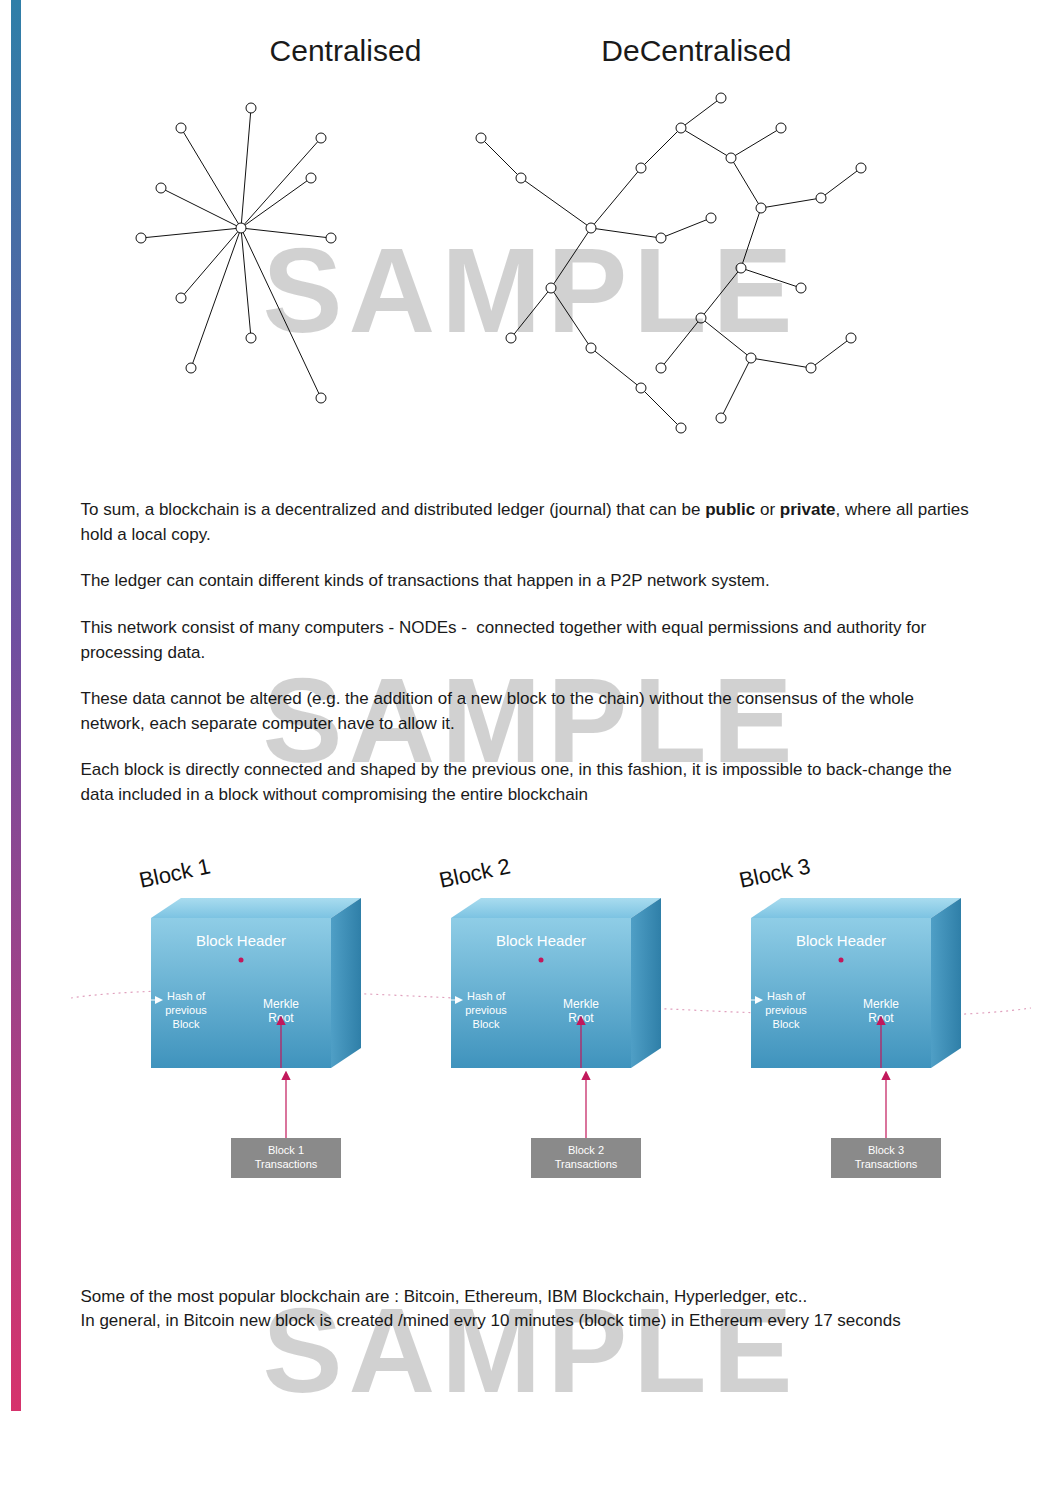SAMPLE
SAMPLE
SAMPLE
Centralised DeCentralised
To sum, a blockchain is a decentralized and distributed ledger (journal) that can be public or private, where all parties hold a local copy.
The ledger can contain different kinds of transactions that happen in a P2P network system.
This network consist of many computers - NODEs - connected together with equal permissions and authority for processing data.
These data cannot be altered (e.g. the addition of a new block to the chain) without the consensus of the whole network, each separate computer have to allow it.
Each block is directly connected and shaped by the previous one, in this fashion, it is impossible to back-change the data included in a block without compromising the entire blockchain
Block 1 Block Header Hash of previous Block Merkle Root Block 1 Transactions Block 2 Block Header Hash of previous Block Merkle Root Block 2 Transactions Block 3 Block Header Hash of previous Block Merkle Root Block 3 Transactions
Some of the most popular blockchain are : Bitcoin, Ethereum, IBM Blockchain, Hyperledger, etc..
In general, in Bitcoin new block is created /mined evry 10 minutes (block time) in Ethereum every 17 seconds